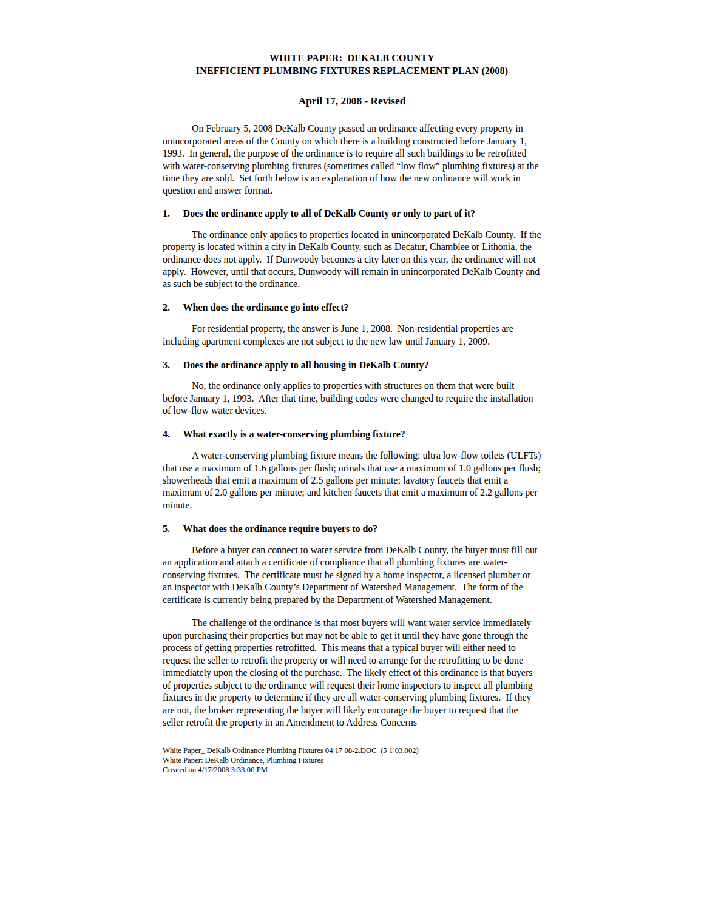WHITE PAPER: DEKALB COUNTY
INEFFICIENT PLUMBING FIXTURES REPLACEMENT PLAN (2008)
April 17, 2008 - Revised
On February 5, 2008 DeKalb County passed an ordinance affecting every property in unincorporated areas of the County on which there is a building constructed before January 1, 1993. In general, the purpose of the ordinance is to require all such buildings to be retrofitted with water-conserving plumbing fixtures (sometimes called “low flow” plumbing fixtures) at the time they are sold. Set forth below is an explanation of how the new ordinance will work in question and answer format.
1. Does the ordinance apply to all of DeKalb County or only to part of it?
The ordinance only applies to properties located in unincorporated DeKalb County. If the property is located within a city in DeKalb County, such as Decatur, Chamblee or Lithonia, the ordinance does not apply. If Dunwoody becomes a city later on this year, the ordinance will not apply. However, until that occurs, Dunwoody will remain in unincorporated DeKalb County and as such be subject to the ordinance.
2. When does the ordinance go into effect?
For residential property, the answer is June 1, 2008. Non-residential properties are including apartment complexes are not subject to the new law until January 1, 2009.
3. Does the ordinance apply to all housing in DeKalb County?
No, the ordinance only applies to properties with structures on them that were built before January 1, 1993. After that time, building codes were changed to require the installation of low-flow water devices.
4. What exactly is a water-conserving plumbing fixture?
A water-conserving plumbing fixture means the following: ultra low-flow toilets (ULFTs) that use a maximum of 1.6 gallons per flush; urinals that use a maximum of 1.0 gallons per flush; showerheads that emit a maximum of 2.5 gallons per minute; lavatory faucets that emit a maximum of 2.0 gallons per minute; and kitchen faucets that emit a maximum of 2.2 gallons per minute.
5. What does the ordinance require buyers to do?
Before a buyer can connect to water service from DeKalb County, the buyer must fill out an application and attach a certificate of compliance that all plumbing fixtures are water-conserving fixtures. The certificate must be signed by a home inspector, a licensed plumber or an inspector with DeKalb County’s Department of Watershed Management. The form of the certificate is currently being prepared by the Department of Watershed Management.
The challenge of the ordinance is that most buyers will want water service immediately upon purchasing their properties but may not be able to get it until they have gone through the process of getting properties retrofitted. This means that a typical buyer will either need to request the seller to retrofit the property or will need to arrange for the retrofitting to be done immediately upon the closing of the purchase. The likely effect of this ordinance is that buyers of properties subject to the ordinance will request their home inspectors to inspect all plumbing fixtures in the property to determine if they are all water-conserving plumbing fixtures. If they are not, the broker representing the buyer will likely encourage the buyer to request that the seller retrofit the property in an Amendment to Address Concerns
White Paper_ DeKalb Ordinance Plumbing Fixtures 04 17 08-2.DOC (5103.002)
White Paper: DeKalb Ordinance, Plumbing Fixtures
Created on 4/17/2008 3:33:00 PM